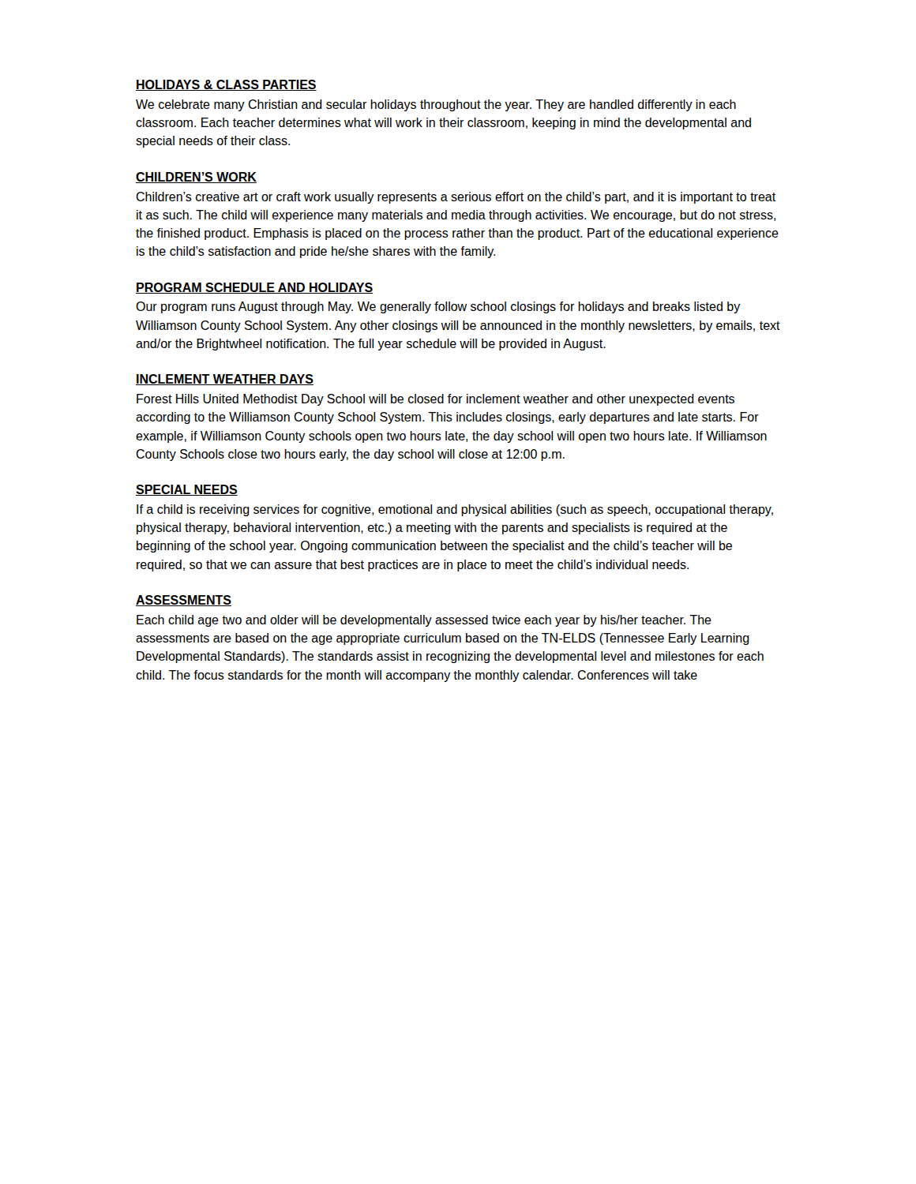Holidays & Class Parties
We celebrate many Christian and secular holidays throughout the year. They are handled differently in each classroom. Each teacher determines what will work in their classroom, keeping in mind the developmental and special needs of their class.
Children’s Work
Children’s creative art or craft work usually represents a serious effort on the child’s part, and it is important to treat it as such. The child will experience many materials and media through activities. We encourage, but do not stress, the finished product. Emphasis is placed on the process rather than the product. Part of the educational experience is the child’s satisfaction and pride he/she shares with the family.
Program Schedule and Holidays
Our program runs August through May. We generally follow school closings for holidays and breaks listed by Williamson County School System. Any other closings will be announced in the monthly newsletters, by emails, text and/or the Brightwheel notification. The full year schedule will be provided in August.
Inclement Weather Days
Forest Hills United Methodist Day School will be closed for inclement weather and other unexpected events according to the Williamson County School System. This includes closings, early departures and late starts. For example, if Williamson County schools open two hours late, the day school will open two hours late. If Williamson County Schools close two hours early, the day school will close at 12:00 p.m.
Special Needs
If a child is receiving services for cognitive, emotional and physical abilities (such as speech, occupational therapy, physical therapy, behavioral intervention, etc.) a meeting with the parents and specialists is required at the beginning of the school year. Ongoing communication between the specialist and the child’s teacher will be required, so that we can assure that best practices are in place to meet the child’s individual needs.
Assessments
Each child age two and older will be developmentally assessed twice each year by his/her teacher. The assessments are based on the age appropriate curriculum based on the TN-ELDS (Tennessee Early Learning Developmental Standards). The standards assist in recognizing the developmental level and milestones for each child. The focus standards for the month will accompany the monthly calendar. Conferences will take